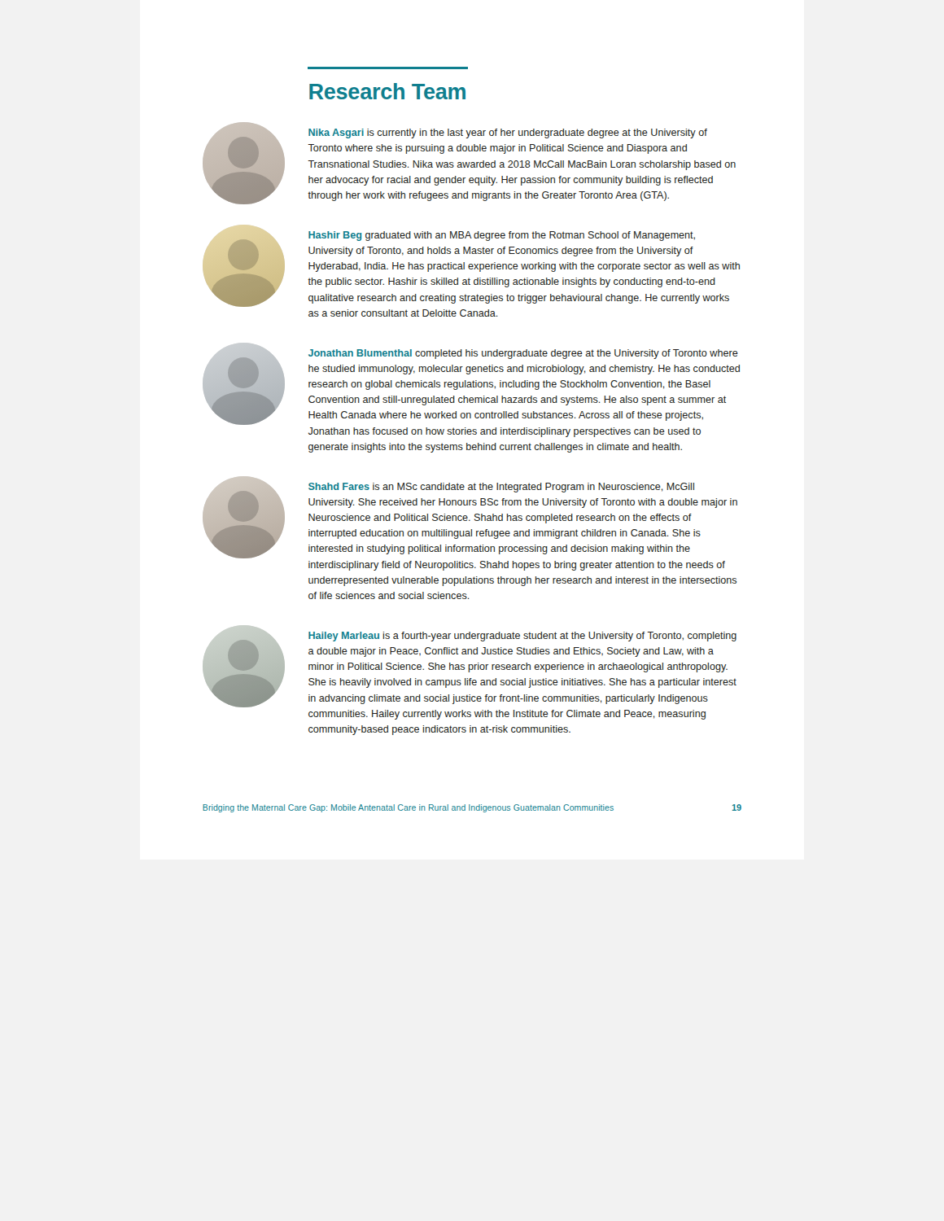Research Team
Nika Asgari is currently in the last year of her undergraduate degree at the University of Toronto where she is pursuing a double major in Political Science and Diaspora and Transnational Studies. Nika was awarded a 2018 McCall MacBain Loran scholarship based on her advocacy for racial and gender equity. Her passion for community building is reflected through her work with refugees and migrants in the Greater Toronto Area (GTA).
Hashir Beg graduated with an MBA degree from the Rotman School of Management, University of Toronto, and holds a Master of Economics degree from the University of Hyderabad, India. He has practical experience working with the corporate sector as well as with the public sector. Hashir is skilled at distilling actionable insights by conducting end-to-end qualitative research and creating strategies to trigger behavioural change. He currently works as a senior consultant at Deloitte Canada.
Jonathan Blumenthal completed his undergraduate degree at the University of Toronto where he studied immunology, molecular genetics and microbiology, and chemistry. He has conducted research on global chemicals regulations, including the Stockholm Convention, the Basel Convention and still-unregulated chemical hazards and systems. He also spent a summer at Health Canada where he worked on controlled substances. Across all of these projects, Jonathan has focused on how stories and interdisciplinary perspectives can be used to generate insights into the systems behind current challenges in climate and health.
Shahd Fares is an MSc candidate at the Integrated Program in Neuroscience, McGill University. She received her Honours BSc from the University of Toronto with a double major in Neuroscience and Political Science. Shahd has completed research on the effects of interrupted education on multilingual refugee and immigrant children in Canada. She is interested in studying political information processing and decision making within the interdisciplinary field of Neuropolitics. Shahd hopes to bring greater attention to the needs of underrepresented vulnerable populations through her research and interest in the intersections of life sciences and social sciences.
Hailey Marleau is a fourth-year undergraduate student at the University of Toronto, completing a double major in Peace, Conflict and Justice Studies and Ethics, Society and Law, with a minor in Political Science. She has prior research experience in archaeological anthropology. She is heavily involved in campus life and social justice initiatives. She has a particular interest in advancing climate and social justice for front-line communities, particularly Indigenous communities. Hailey currently works with the Institute for Climate and Peace, measuring community-based peace indicators in at-risk communities.
Bridging the Maternal Care Gap: Mobile Antenatal Care in Rural and Indigenous Guatemalan Communities 19